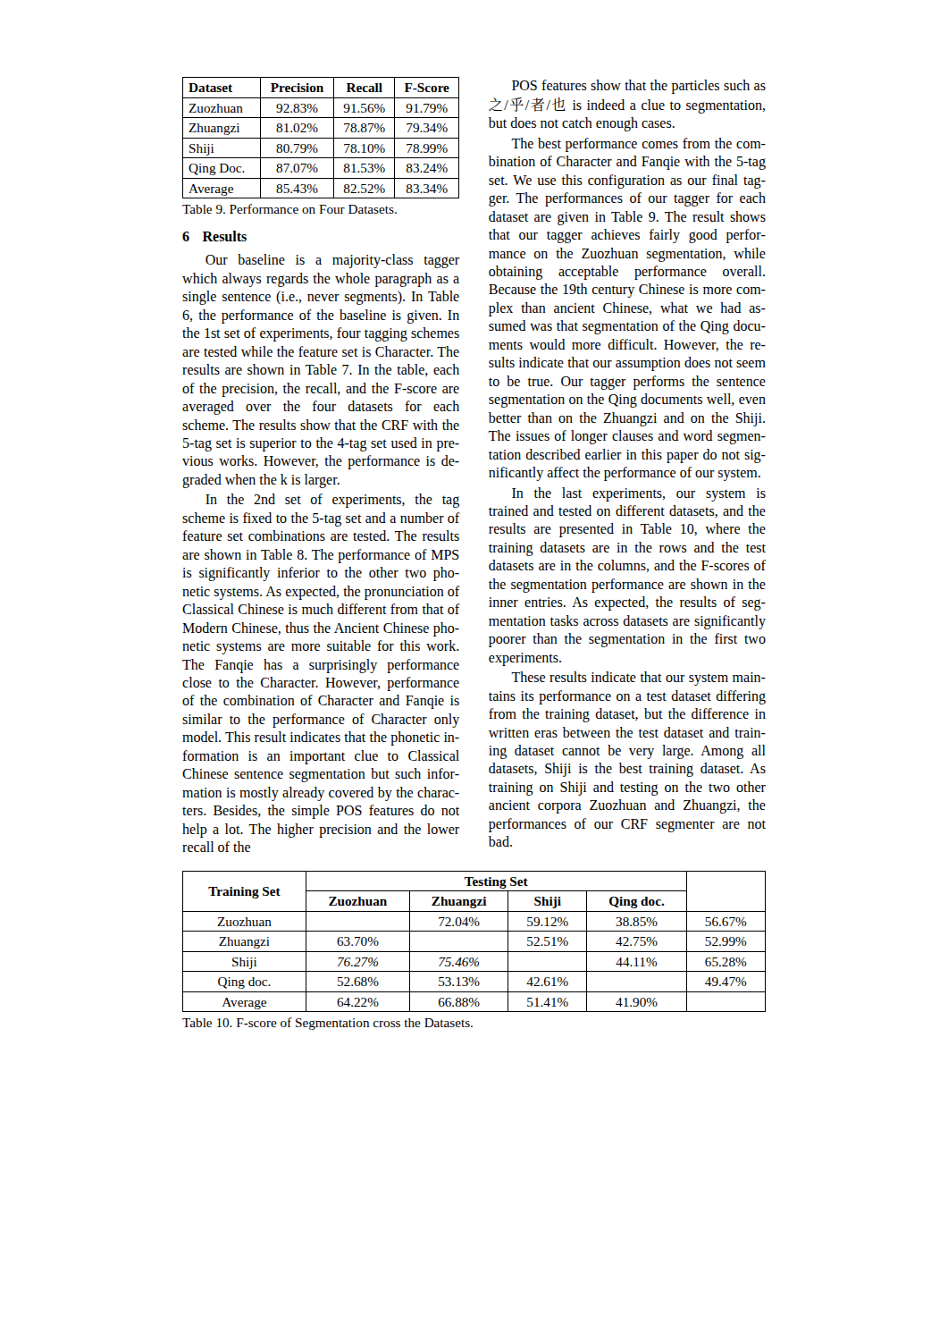Table 9. Performance on Four Datasets.
| Dataset | Precision | Recall | F-Score |
| --- | --- | --- | --- |
| Zuozhuan | 92.83% | 91.56% | 91.79% |
| Zhuangzi | 81.02% | 78.87% | 79.34% |
| Shiji | 80.79% | 78.10% | 78.99% |
| Qing Doc. | 87.07% | 81.53% | 83.24% |
| Average | 85.43% | 82.52% | 83.34% |
6 Results
Our baseline is a majority-class tagger which always regards the whole paragraph as a single sentence (i.e., never segments). In Table 6, the performance of the baseline is given. In the 1st set of experiments, four tagging schemes are tested while the feature set is Character. The results are shown in Table 7. In the table, each of the precision, the recall, and the F-score are averaged over the four datasets for each scheme. The results show that the CRF with the 5-tag set is superior to the 4-tag set used in previous works. However, the performance is degraded when the k is larger.
In the 2nd set of experiments, the tag scheme is fixed to the 5-tag set and a number of feature set combinations are tested. The results are shown in Table 8. The performance of MPS is significantly inferior to the other two phonetic systems. As expected, the pronunciation of Classical Chinese is much different from that of Modern Chinese, thus the Ancient Chinese phonetic systems are more suitable for this work. The Fanqie has a surprisingly performance close to the Character. However, performance of the combination of Character and Fanqie is similar to the performance of Character only model. This result indicates that the phonetic information is an important clue to Classical Chinese sentence segmentation but such information is mostly already covered by the characters. Besides, the simple POS features do not help a lot. The higher precision and the lower recall of the
POS features show that the particles such as 之/乎/者/也 is indeed a clue to segmentation, but does not catch enough cases.
The best performance comes from the combination of Character and Fanqie with the 5-tag set. We use this configuration as our final tagger. The performances of our tagger for each dataset are given in Table 9. The result shows that our tagger achieves fairly good performance on the Zuozhuan segmentation, while obtaining acceptable performance overall. Because the 19th century Chinese is more complex than ancient Chinese, what we had assumed was that segmentation of the Qing documents would more difficult. However, the results indicate that our assumption does not seem to be true. Our tagger performs the sentence segmentation on the Qing documents well, even better than on the Zhuangzi and on the Shiji. The issues of longer clauses and word segmentation described earlier in this paper do not significantly affect the performance of our system.
In the last experiments, our system is trained and tested on different datasets, and the results are presented in Table 10, where the training datasets are in the rows and the test datasets are in the columns, and the F-scores of the segmentation performance are shown in the inner entries. As expected, the results of segmentation tasks across datasets are significantly poorer than the segmentation in the first two experiments.
These results indicate that our system maintains its performance on a test dataset differing from the training dataset, but the difference in written eras between the test dataset and training dataset cannot be very large. Among all datasets, Shiji is the best training dataset. As training on Shiji and testing on the two other ancient corpora Zuozhuan and Zhuangzi, the performances of our CRF segmenter are not bad.
Table 10. F-score of Segmentation cross the Datasets.
| Training Set | Testing Set | |
| --- | --- | --- |
| Zuozhuan | Zhuangzi | Shiji | Qing doc. |
| Zuozhuan | | 72.04% | 59.12% | 38.85% | 56.67% |
| Zhuangzi | 63.70% | | 52.51% | 42.75% | 52.99% |
| Shiji | 76.27% | 75.46% | | 44.11% | 65.28% |
| Qing doc. | 52.68% | 53.13% | 42.61% | | 49.47% |
| Average | 64.22% | 66.88% | 51.41% | 41.90% | |